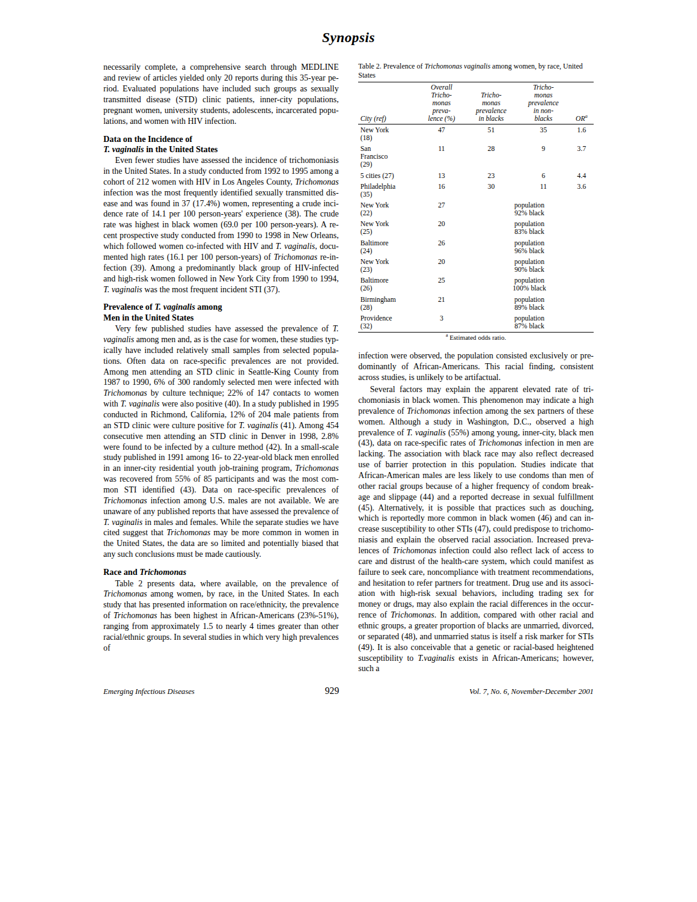Synopsis
necessarily complete, a comprehensive search through MEDLINE and review of articles yielded only 20 reports during this 35-year period. Evaluated populations have included such groups as sexually transmitted disease (STD) clinic patients, inner-city populations, pregnant women, university students, adolescents, incarcerated populations, and women with HIV infection.
Data on the Incidence of
T. vaginalis in the United States
Even fewer studies have assessed the incidence of trichomoniasis in the United States. In a study conducted from 1992 to 1995 among a cohort of 212 women with HIV in Los Angeles County, Trichomonas infection was the most frequently identified sexually transmitted disease and was found in 37 (17.4%) women, representing a crude incidence rate of 14.1 per 100 person-years' experience (38). The crude rate was highest in black women (69.0 per 100 person-years). A recent prospective study conducted from 1990 to 1998 in New Orleans, which followed women co-infected with HIV and T. vaginalis, documented high rates (16.1 per 100 person-years) of Trichomonas re-infection (39). Among a predominantly black group of HIV-infected and high-risk women followed in New York City from 1990 to 1994, T. vaginalis was the most frequent incident STI (37).
Prevalence of T. vaginalis among
Men in the United States
Very few published studies have assessed the prevalence of T. vaginalis among men and, as is the case for women, these studies typically have included relatively small samples from selected populations. Often data on race-specific prevalences are not provided. Among men attending an STD clinic in Seattle-King County from 1987 to 1990, 6% of 300 randomly selected men were infected with Trichomonas by culture technique; 22% of 147 contacts to women with T. vaginalis were also positive (40). In a study published in 1995 conducted in Richmond, California, 12% of 204 male patients from an STD clinic were culture positive for T. vaginalis (41). Among 454 consecutive men attending an STD clinic in Denver in 1998, 2.8% were found to be infected by a culture method (42). In a small-scale study published in 1991 among 16- to 22-year-old black men enrolled in an inner-city residential youth job-training program, Trichomonas was recovered from 55% of 85 participants and was the most common STI identified (43). Data on race-specific prevalences of Trichomonas infection among U.S. males are not available. We are unaware of any published reports that have assessed the prevalence of T. vaginalis in males and females. While the separate studies we have cited suggest that Trichomonas may be more common in women in the United States, the data are so limited and potentially biased that any such conclusions must be made cautiously.
Race and Trichomonas
Table 2 presents data, where available, on the prevalence of Trichomonas among women, by race, in the United States. In each study that has presented information on race/ethnicity, the prevalence of Trichomonas has been highest in African-Americans (23%-51%), ranging from approximately 1.5 to nearly 4 times greater than other racial/ethnic groups. In several studies in which very high prevalences of
Table 2. Prevalence of Trichomonas vaginalis among women, by race, United States
| City (ref) | Overall Tricho- monas preva- lence (%) | Tricho- monas prevalence in blacks | Tricho- monas prevalence in non- blacks | OR a |
| --- | --- | --- | --- | --- |
| New York (18) | 47 | 51 | 35 | 1.6 |
| San Francisco (29) | 11 | 28 | 9 | 3.7 |
| 5 cities (27) | 13 | 23 | 6 | 4.4 |
| Philadelphia (35) | 16 | 30 | 11 | 3.6 |
| New York (22) | 27 | population 92% black |
| New York (25) | 20 | population 83% black |
| Baltimore (24) | 26 | population 96% black |
| New York (23) | 20 | population 90% black |
| Baltimore (26) | 25 | population 100% black |
| Birmingham (28) | 21 | population 89% black |
| Providence (32) | 3 | population 87% black |
| a Estimated odds ratio. |
infection were observed, the population consisted exclusively or predominantly of African-Americans. This racial finding, consistent across studies, is unlikely to be artifactual.
Several factors may explain the apparent elevated rate of trichomoniasis in black women. This phenomenon may indicate a high prevalence of Trichomonas infection among the sex partners of these women. Although a study in Washington, D.C., observed a high prevalence of T. vaginalis (55%) among young, inner-city, black men (43), data on race-specific rates of Trichomonas infection in men are lacking. The association with black race may also reflect decreased use of barrier protection in this population. Studies indicate that African-American males are less likely to use condoms than men of other racial groups because of a higher frequency of condom breakage and slippage (44) and a reported decrease in sexual fulfillment (45). Alternatively, it is possible that practices such as douching, which is reportedly more common in black women (46) and can increase susceptibility to other STIs (47), could predispose to trichomoniasis and explain the observed racial association. Increased prevalences of Trichomonas infection could also reflect lack of access to care and distrust of the health-care system, which could manifest as failure to seek care, noncompliance with treatment recommendations, and hesitation to refer partners for treatment. Drug use and its association with high-risk sexual behaviors, including trading sex for money or drugs, may also explain the racial differences in the occurrence of Trichomonas. In addition, compared with other racial and ethnic groups, a greater proportion of blacks are unmarried, divorced, or separated (48), and unmarried status is itself a risk marker for STIs (49). It is also conceivable that a genetic or racial-based heightened susceptibility to T.vaginalis exists in African-Americans; however, such a
Emerging Infectious Diseases
929
Vol. 7, No. 6, November-December 2001